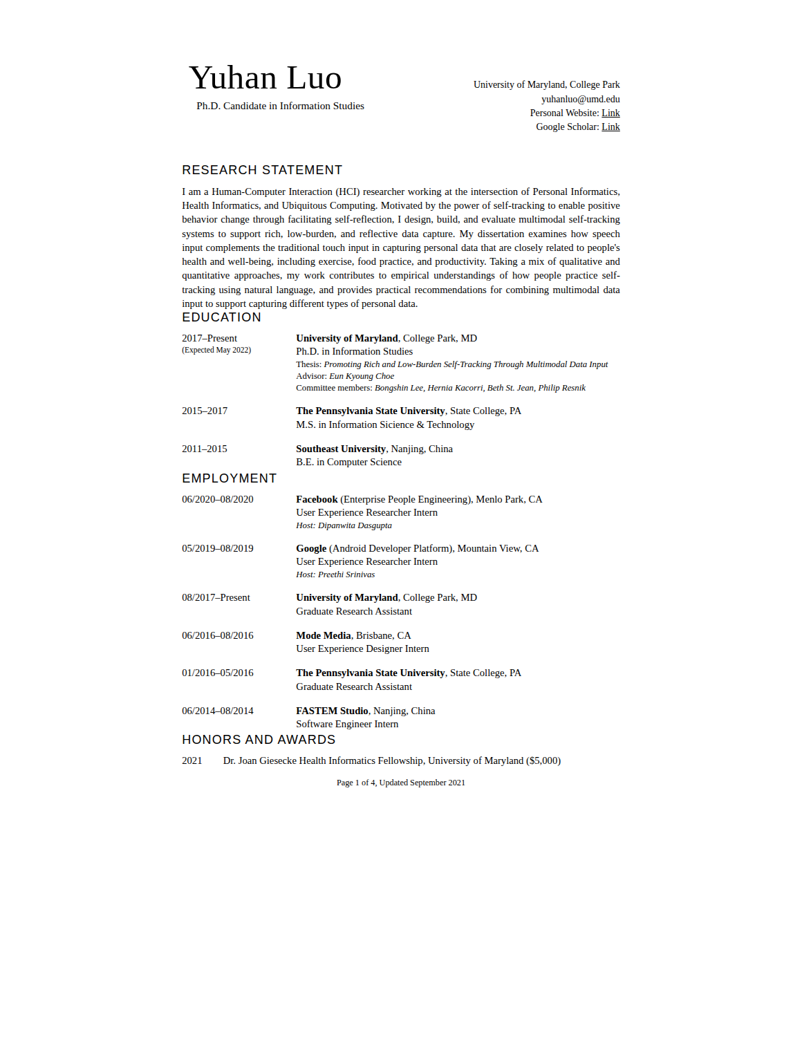Yuhan Luo
Ph.D. Candidate in Information Studies
University of Maryland, College Park
yuhanluo@umd.edu
Personal Website: Link
Google Scholar: Link
RESEARCH STATEMENT
I am a Human-Computer Interaction (HCI) researcher working at the intersection of Personal Informatics, Health Informatics, and Ubiquitous Computing. Motivated by the power of self-tracking to enable positive behavior change through facilitating self-reflection, I design, build, and evaluate multimodal self-tracking systems to support rich, low-burden, and reflective data capture. My dissertation examines how speech input complements the traditional touch input in capturing personal data that are closely related to people's health and well-being, including exercise, food practice, and productivity. Taking a mix of qualitative and quantitative approaches, my work contributes to empirical understandings of how people practice self-tracking using natural language, and provides practical recommendations for combining multimodal data input to support capturing different types of personal data.
EDUCATION
| 2017–Present (Expected May 2022) | University of Maryland , College Park, MD Ph.D. in Information Studies Thesis: Promoting Rich and Low-Burden Self-Tracking Through Multimodal Data Input Advisor: Eun Kyoung Choe Committee members: Bongshin Lee, Hernia Kacorri, Beth St. Jean, Philip Resnik |
| 2015–2017 | The Pennsylvania State University , State College, PA M.S. in Information Sicience & Technology |
| 2011–2015 | Southeast University , Nanjing, China B.E. in Computer Science |
EMPLOYMENT
| 06/2020–08/2020 | Facebook (Enterprise People Engineering), Menlo Park, CA User Experience Researcher Intern Host: Dipanwita Dasgupta |
| 05/2019–08/2019 | Google (Android Developer Platform), Mountain View, CA User Experience Researcher Intern Host: Preethi Srinivas |
| 08/2017–Present | University of Maryland , College Park, MD Graduate Research Assistant |
| 06/2016–08/2016 | Mode Media , Brisbane, CA User Experience Designer Intern |
| 01/2016–05/2016 | The Pennsylvania State University , State College, PA Graduate Research Assistant |
| 06/2014–08/2014 | FASTEM Studio , Nanjing, China Software Engineer Intern |
HONORS AND AWARDS
| 2021 | Dr. Joan Giesecke Health Informatics Fellowship, University of Maryland ($5,000) |
Page 1 of 4, Updated September 2021